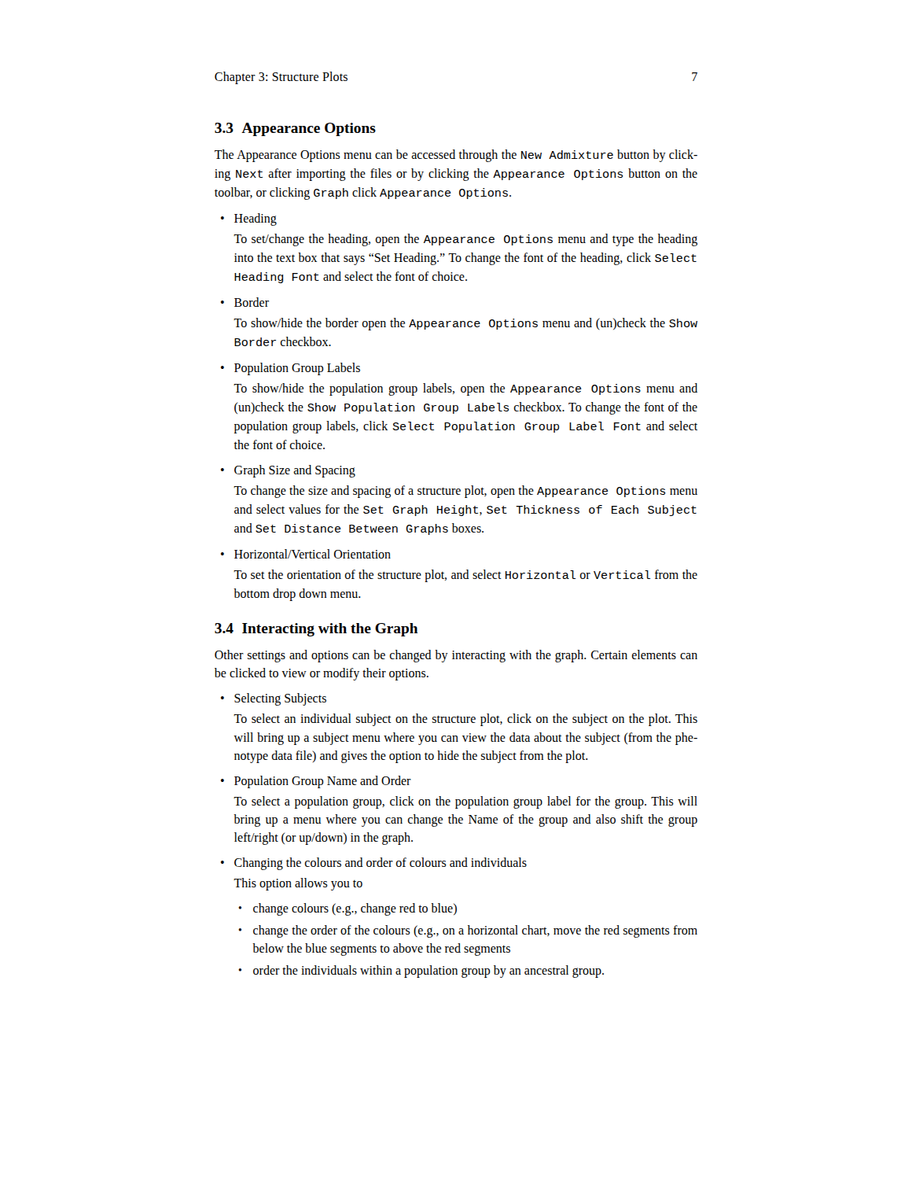Chapter 3: Structure Plots 7
3.3 Appearance Options
The Appearance Options menu can be accessed through the New Admixture button by clicking Next after importing the files or by clicking the Appearance Options button on the toolbar, or clicking Graph click Appearance Options.
Heading
To set/change the heading, open the Appearance Options menu and type the heading into the text box that says “Set Heading.” To change the font of the heading, click Select Heading Font and select the font of choice.
Border
To show/hide the border open the Appearance Options menu and (un)check the Show Border checkbox.
Population Group Labels
To show/hide the population group labels, open the Appearance Options menu and (un)check the Show Population Group Labels checkbox. To change the font of the population group labels, click Select Population Group Label Font and select the font of choice.
Graph Size and Spacing
To change the size and spacing of a structure plot, open the Appearance Options menu and select values for the Set Graph Height, Set Thickness of Each Subject and Set Distance Between Graphs boxes.
Horizontal/Vertical Orientation
To set the orientation of the structure plot, and select Horizontal or Vertical from the bottom drop down menu.
3.4 Interacting with the Graph
Other settings and options can be changed by interacting with the graph. Certain elements can be clicked to view or modify their options.
Selecting Subjects
To select an individual subject on the structure plot, click on the subject on the plot. This will bring up a subject menu where you can view the data about the subject (from the phenotype data file) and gives the option to hide the subject from the plot.
Population Group Name and Order
To select a population group, click on the population group label for the group. This will bring up a menu where you can change the Name of the group and also shift the group left/right (or up/down) in the graph.
Changing the colours and order of colours and individuals
This option allows you to
change colours (e.g., change red to blue)
change the order of the colours (e.g., on a horizontal chart, move the red segments from below the blue segments to above the red segments
order the individuals within a population group by an ancestral group.